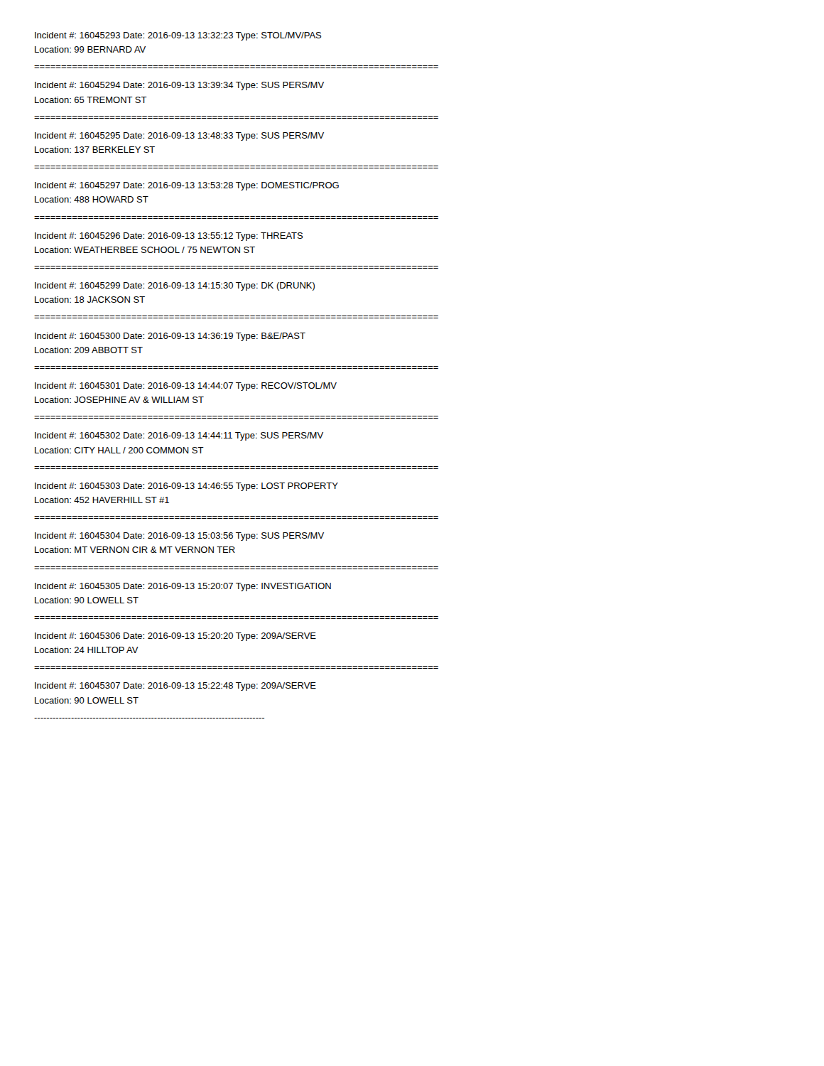Incident #: 16045293 Date: 2016-09-13 13:32:23 Type: STOL/MV/PAS
Location: 99 BERNARD AV
===========================================================================
Incident #: 16045294 Date: 2016-09-13 13:39:34 Type: SUS PERS/MV
Location: 65 TREMONT ST
===========================================================================
Incident #: 16045295 Date: 2016-09-13 13:48:33 Type: SUS PERS/MV
Location: 137 BERKELEY ST
===========================================================================
Incident #: 16045297 Date: 2016-09-13 13:53:28 Type: DOMESTIC/PROG
Location: 488 HOWARD ST
===========================================================================
Incident #: 16045296 Date: 2016-09-13 13:55:12 Type: THREATS
Location: WEATHERBEE SCHOOL / 75 NEWTON ST
===========================================================================
Incident #: 16045299 Date: 2016-09-13 14:15:30 Type: DK (DRUNK)
Location: 18 JACKSON ST
===========================================================================
Incident #: 16045300 Date: 2016-09-13 14:36:19 Type: B&E/PAST
Location: 209 ABBOTT ST
===========================================================================
Incident #: 16045301 Date: 2016-09-13 14:44:07 Type: RECOV/STOL/MV
Location: JOSEPHINE AV & WILLIAM ST
===========================================================================
Incident #: 16045302 Date: 2016-09-13 14:44:11 Type: SUS PERS/MV
Location: CITY HALL / 200 COMMON ST
===========================================================================
Incident #: 16045303 Date: 2016-09-13 14:46:55 Type: LOST PROPERTY
Location: 452 HAVERHILL ST #1
===========================================================================
Incident #: 16045304 Date: 2016-09-13 15:03:56 Type: SUS PERS/MV
Location: MT VERNON CIR & MT VERNON TER
===========================================================================
Incident #: 16045305 Date: 2016-09-13 15:20:07 Type: INVESTIGATION
Location: 90 LOWELL ST
===========================================================================
Incident #: 16045306 Date: 2016-09-13 15:20:20 Type: 209A/SERVE
Location: 24 HILLTOP AV
===========================================================================
Incident #: 16045307 Date: 2016-09-13 15:22:48 Type: 209A/SERVE
Location: 90 LOWELL ST
---------------------------------------------------------------------------